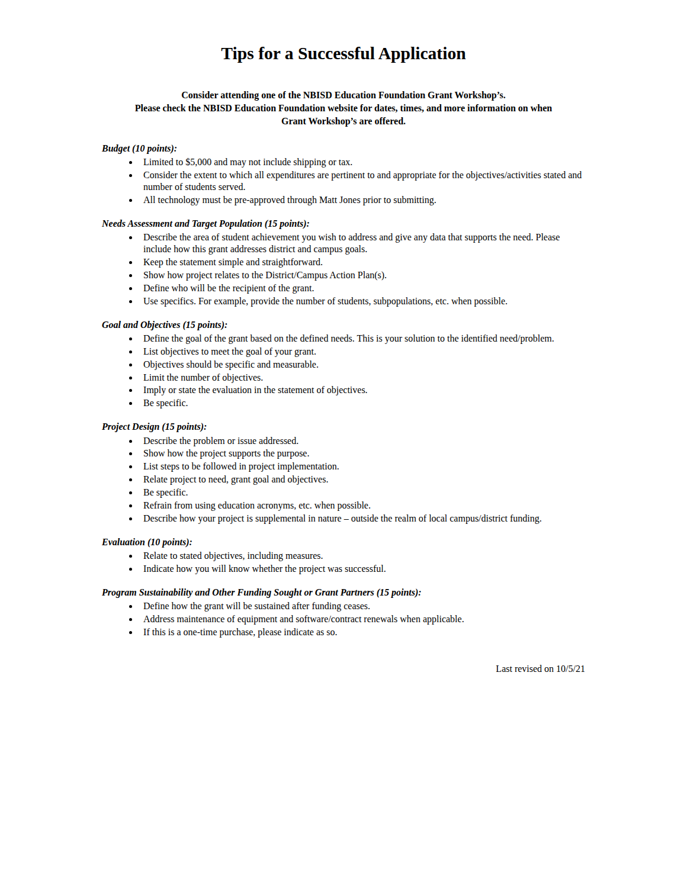Tips for a Successful Application
Consider attending one of the NBISD Education Foundation Grant Workshop’s.
Please check the NBISD Education Foundation website for dates, times, and more information on when Grant Workshop’s are offered.
Budget (10 points):
Limited to $5,000 and may not include shipping or tax.
Consider the extent to which all expenditures are pertinent to and appropriate for the objectives/activities stated and number of students served.
All technology must be pre-approved through Matt Jones prior to submitting.
Needs Assessment and Target Population (15 points):
Describe the area of student achievement you wish to address and give any data that supports the need. Please include how this grant addresses district and campus goals.
Keep the statement simple and straightforward.
Show how project relates to the District/Campus Action Plan(s).
Define who will be the recipient of the grant.
Use specifics. For example, provide the number of students, subpopulations, etc. when possible.
Goal and Objectives (15 points):
Define the goal of the grant based on the defined needs. This is your solution to the identified need/problem.
List objectives to meet the goal of your grant.
Objectives should be specific and measurable.
Limit the number of objectives.
Imply or state the evaluation in the statement of objectives.
Be specific.
Project Design (15 points):
Describe the problem or issue addressed.
Show how the project supports the purpose.
List steps to be followed in project implementation.
Relate project to need, grant goal and objectives.
Be specific.
Refrain from using education acronyms, etc. when possible.
Describe how your project is supplemental in nature – outside the realm of local campus/district funding.
Evaluation (10 points):
Relate to stated objectives, including measures.
Indicate how you will know whether the project was successful.
Program Sustainability and Other Funding Sought or Grant Partners (15 points):
Define how the grant will be sustained after funding ceases.
Address maintenance of equipment and software/contract renewals when applicable.
If this is a one-time purchase, please indicate as so.
Last revised on 10/5/21